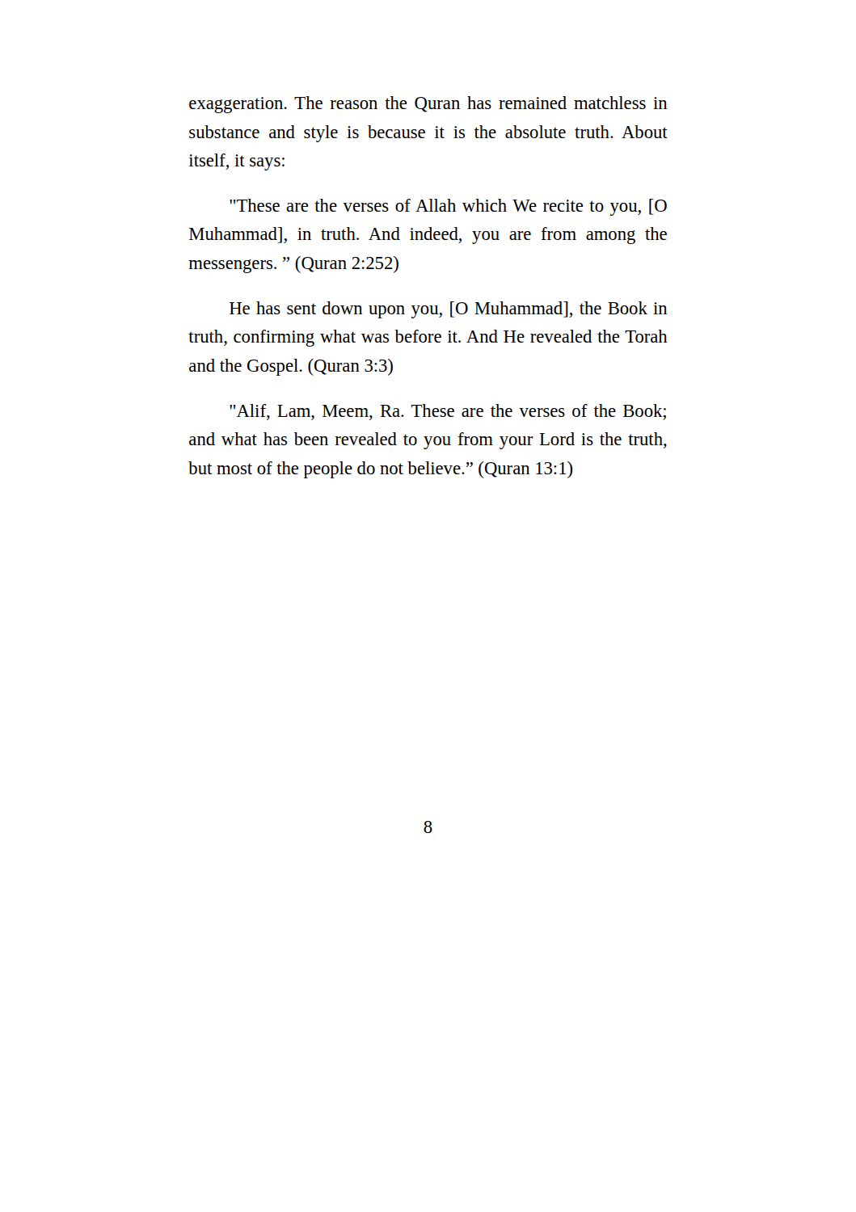exaggeration. The reason the Quran has remained matchless in substance and style is because it is the absolute truth. About itself, it says:
"These are the verses of Allah which We recite to you, [O Muhammad], in truth. And indeed, you are from among the messengers. ” (Quran 2:252)
He has sent down upon you, [O Muhammad], the Book in truth, confirming what was before it. And He revealed the Torah and the Gospel. (Quran 3:3)
"Alif, Lam, Meem, Ra. These are the verses of the Book; and what has been revealed to you from your Lord is the truth, but most of the people do not believe.” (Quran 13:1)
8